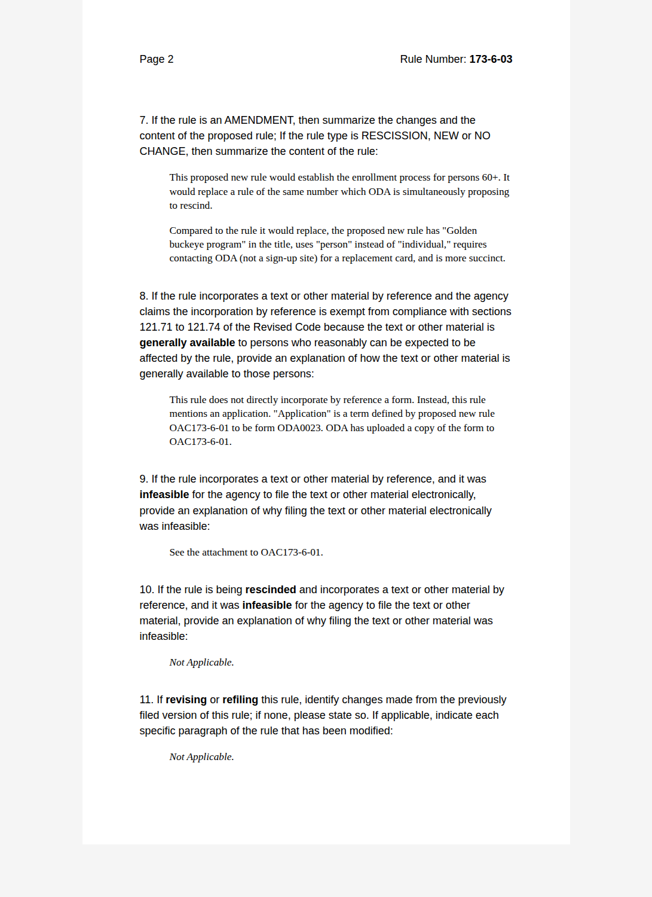Page 2 Rule Number: 173-6-03
7. If the rule is an AMENDMENT, then summarize the changes and the content of the proposed rule; If the rule type is RESCISSION, NEW or NO CHANGE, then summarize the content of the rule:
This proposed new rule would establish the enrollment process for persons 60+. It would replace a rule of the same number which ODA is simultaneously proposing to rescind.
Compared to the rule it would replace, the proposed new rule has "Golden buckeye program" in the title, uses "person" instead of "individual," requires contacting ODA (not a sign-up site) for a replacement card, and is more succinct.
8. If the rule incorporates a text or other material by reference and the agency claims the incorporation by reference is exempt from compliance with sections 121.71 to 121.74 of the Revised Code because the text or other material is generally available to persons who reasonably can be expected to be affected by the rule, provide an explanation of how the text or other material is generally available to those persons:
This rule does not directly incorporate by reference a form. Instead, this rule mentions an application. "Application" is a term defined by proposed new rule OAC173-6-01 to be form ODA0023. ODA has uploaded a copy of the form to OAC173-6-01.
9. If the rule incorporates a text or other material by reference, and it was infeasible for the agency to file the text or other material electronically, provide an explanation of why filing the text or other material electronically was infeasible:
See the attachment to OAC173-6-01.
10. If the rule is being rescinded and incorporates a text or other material by reference, and it was infeasible for the agency to file the text or other material, provide an explanation of why filing the text or other material was infeasible:
Not Applicable.
11. If revising or refiling this rule, identify changes made from the previously filed version of this rule; if none, please state so. If applicable, indicate each specific paragraph of the rule that has been modified:
Not Applicable.